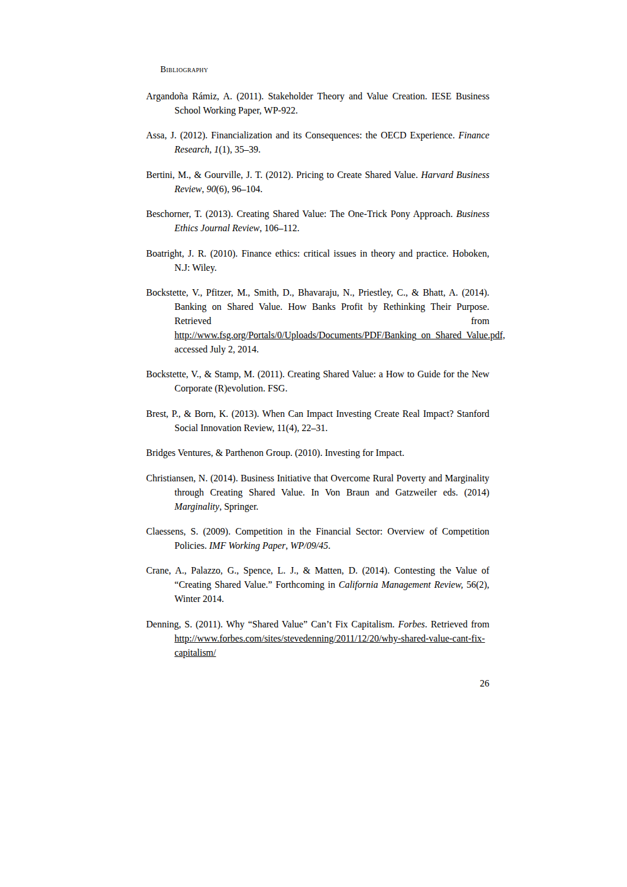Bibliography
Argandoña Rámiz, A. (2011). Stakeholder Theory and Value Creation. IESE Business School Working Paper, WP-922.
Assa, J. (2012). Financialization and its Consequences: the OECD Experience. Finance Research, 1(1), 35–39.
Bertini, M., & Gourville, J. T. (2012). Pricing to Create Shared Value. Harvard Business Review, 90(6), 96–104.
Beschorner, T. (2013). Creating Shared Value: The One-Trick Pony Approach. Business Ethics Journal Review, 106–112.
Boatright, J. R. (2010). Finance ethics: critical issues in theory and practice. Hoboken, N.J: Wiley.
Bockstette, V., Pfitzer, M., Smith, D., Bhavaraju, N., Priestley, C., & Bhatt, A. (2014). Banking on Shared Value. How Banks Profit by Rethinking Their Purpose. Retrieved from http://www.fsg.org/Portals/0/Uploads/Documents/PDF/Banking_on_Shared_Value.pdf, accessed July 2, 2014.
Bockstette, V., & Stamp, M. (2011). Creating Shared Value: a How to Guide for the New Corporate (R)evolution. FSG.
Brest, P., & Born, K. (2013). When Can Impact Investing Create Real Impact? Stanford Social Innovation Review, 11(4), 22–31.
Bridges Ventures, & Parthenon Group. (2010). Investing for Impact.
Christiansen, N. (2014). Business Initiative that Overcome Rural Poverty and Marginality through Creating Shared Value. In Von Braun and Gatzweiler eds. (2014) Marginality, Springer.
Claessens, S. (2009). Competition in the Financial Sector: Overview of Competition Policies. IMF Working Paper, WP/09/45.
Crane, A., Palazzo, G., Spence, L. J., & Matten, D. (2014). Contesting the Value of “Creating Shared Value.” Forthcoming in California Management Review, 56(2), Winter 2014.
Denning, S. (2011). Why “Shared Value” Can’t Fix Capitalism. Forbes. Retrieved from http://www.forbes.com/sites/stevedenning/2011/12/20/why-shared-value-cant-fix-capitalism/
26